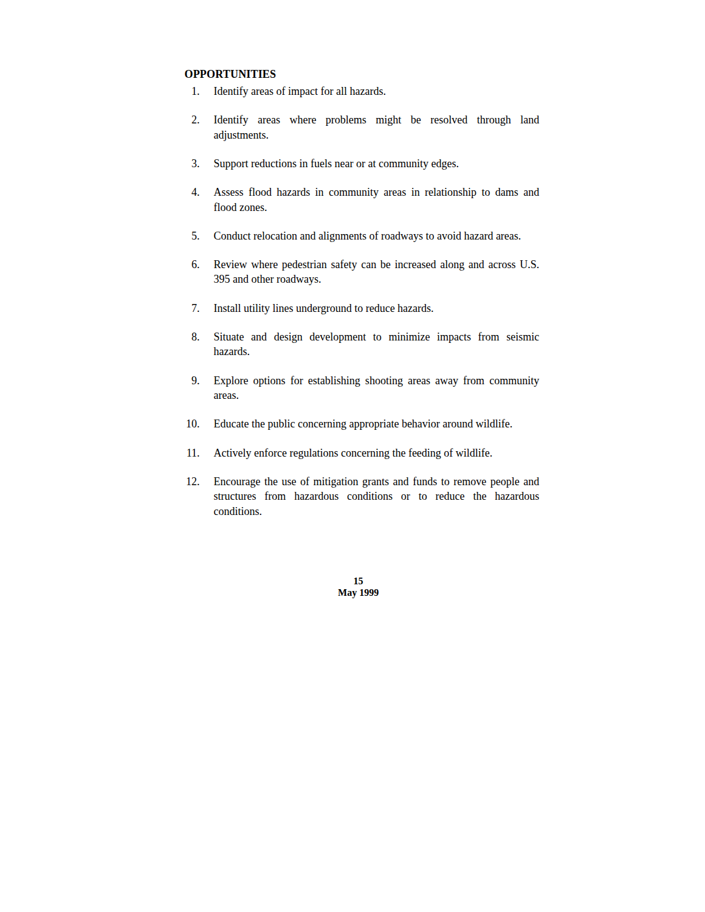OPPORTUNITIES
1. Identify areas of impact for all hazards.
2. Identify areas where problems might be resolved through land adjustments.
3. Support reductions in fuels near or at community edges.
4. Assess flood hazards in community areas in relationship to dams and flood zones.
5. Conduct relocation and alignments of roadways to avoid hazard areas.
6. Review where pedestrian safety can be increased along and across U.S. 395 and other roadways.
7. Install utility lines underground to reduce hazards.
8. Situate and design development to minimize impacts from seismic hazards.
9. Explore options for establishing shooting areas away from community areas.
10. Educate the public concerning appropriate behavior around wildlife.
11. Actively enforce regulations concerning the feeding of wildlife.
12. Encourage the use of mitigation grants and funds to remove people and structures from hazardous conditions or to reduce the hazardous conditions.
15
May 1999